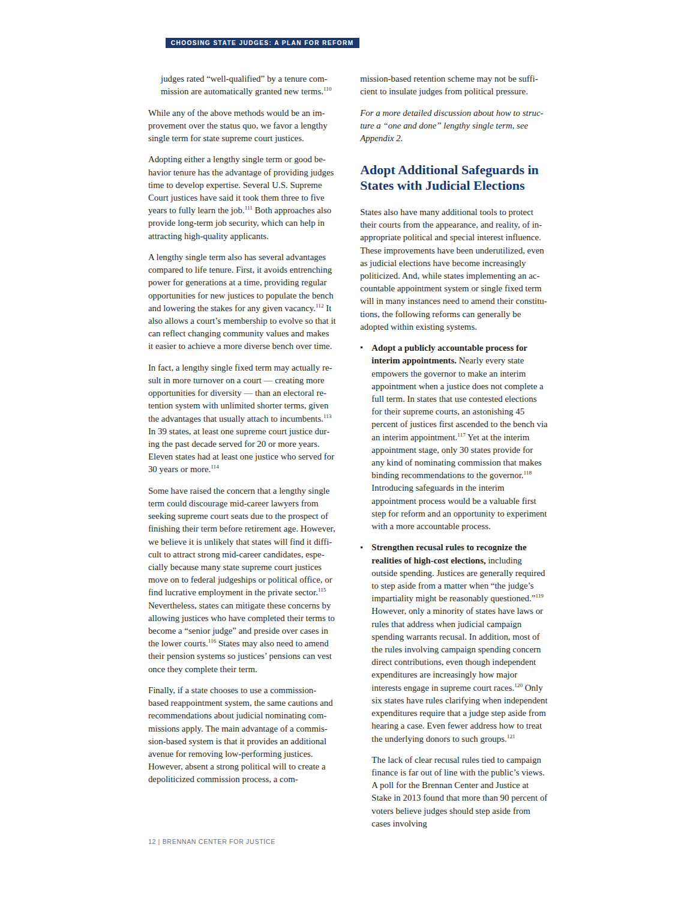Choosing State Judges: A Plan for Reform
judges rated “well-qualified” by a tenure commission are automatically granted new terms.110
While any of the above methods would be an improvement over the status quo, we favor a lengthy single term for state supreme court justices.
Adopting either a lengthy single term or good behavior tenure has the advantage of providing judges time to develop expertise. Several U.S. Supreme Court justices have said it took them three to five years to fully learn the job.111 Both approaches also provide long-term job security, which can help in attracting high-quality applicants.
A lengthy single term also has several advantages compared to life tenure. First, it avoids entrenching power for generations at a time, providing regular opportunities for new justices to populate the bench and lowering the stakes for any given vacancy.112 It also allows a court’s membership to evolve so that it can reflect changing community values and makes it easier to achieve a more diverse bench over time.
In fact, a lengthy single fixed term may actually result in more turnover on a court — creating more opportunities for diversity — than an electoral retention system with unlimited shorter terms, given the advantages that usually attach to incumbents.113 In 39 states, at least one supreme court justice during the past decade served for 20 or more years. Eleven states had at least one justice who served for 30 years or more.114
Some have raised the concern that a lengthy single term could discourage mid-career lawyers from seeking supreme court seats due to the prospect of finishing their term before retirement age. However, we believe it is unlikely that states will find it difficult to attract strong mid-career candidates, especially because many state supreme court justices move on to federal judgeships or political office, or find lucrative employment in the private sector.115 Nevertheless, states can mitigate these concerns by allowing justices who have completed their terms to become a “senior judge” and preside over cases in the lower courts.116 States may also need to amend their pension systems so justices’ pensions can vest once they complete their term.
Finally, if a state chooses to use a commission-based reappointment system, the same cautions and recommendations about judicial nominating commissions apply. The main advantage of a commission-based system is that it provides an additional avenue for removing low-performing justices. However, absent a strong political will to create a depoliticized commission process, a com-
mission-based retention scheme may not be sufficient to insulate judges from political pressure.
For a more detailed discussion about how to structure a “one and done” lengthy single term, see Appendix 2.
Adopt Additional Safeguards in
States with Judicial Elections
States also have many additional tools to protect their courts from the appearance, and reality, of inappropriate political and special interest influence. These improvements have been underutilized, even as judicial elections have become increasingly politicized. And, while states implementing an accountable appointment system or single fixed term will in many instances need to amend their constitutions, the following reforms can generally be adopted within existing systems.
Adopt a publicly accountable process for interim appointments. Nearly every state empowers the governor to make an interim appointment when a justice does not complete a full term. In states that use contested elections for their supreme courts, an astonishing 45 percent of justices first ascended to the bench via an interim appointment.117 Yet at the interim appointment stage, only 30 states provide for any kind of nominating commission that makes binding recommendations to the governor.118 Introducing safeguards in the interim appointment process would be a valuable first step for reform and an opportunity to experiment with a more accountable process.
Strengthen recusal rules to recognize the realities of high-cost elections, including outside spending. Justices are generally required to step aside from a matter when “the judge’s impartiality might be reasonably questioned.”119 However, only a minority of states have laws or rules that address when judicial campaign spending warrants recusal. In addition, most of the rules involving campaign spending concern direct contributions, even though independent expenditures are increasingly how major interests engage in supreme court races.120 Only six states have rules clarifying when independent expenditures require that a judge step aside from hearing a case. Even fewer address how to treat the underlying donors to such groups.121
The lack of clear recusal rules tied to campaign finance is far out of line with the public’s views. A poll for the Brennan Center and Justice at Stake in 2013 found that more than 90 percent of voters believe judges should step aside from cases involving
12 | BRENNAN CENTER FOR JUSTICE